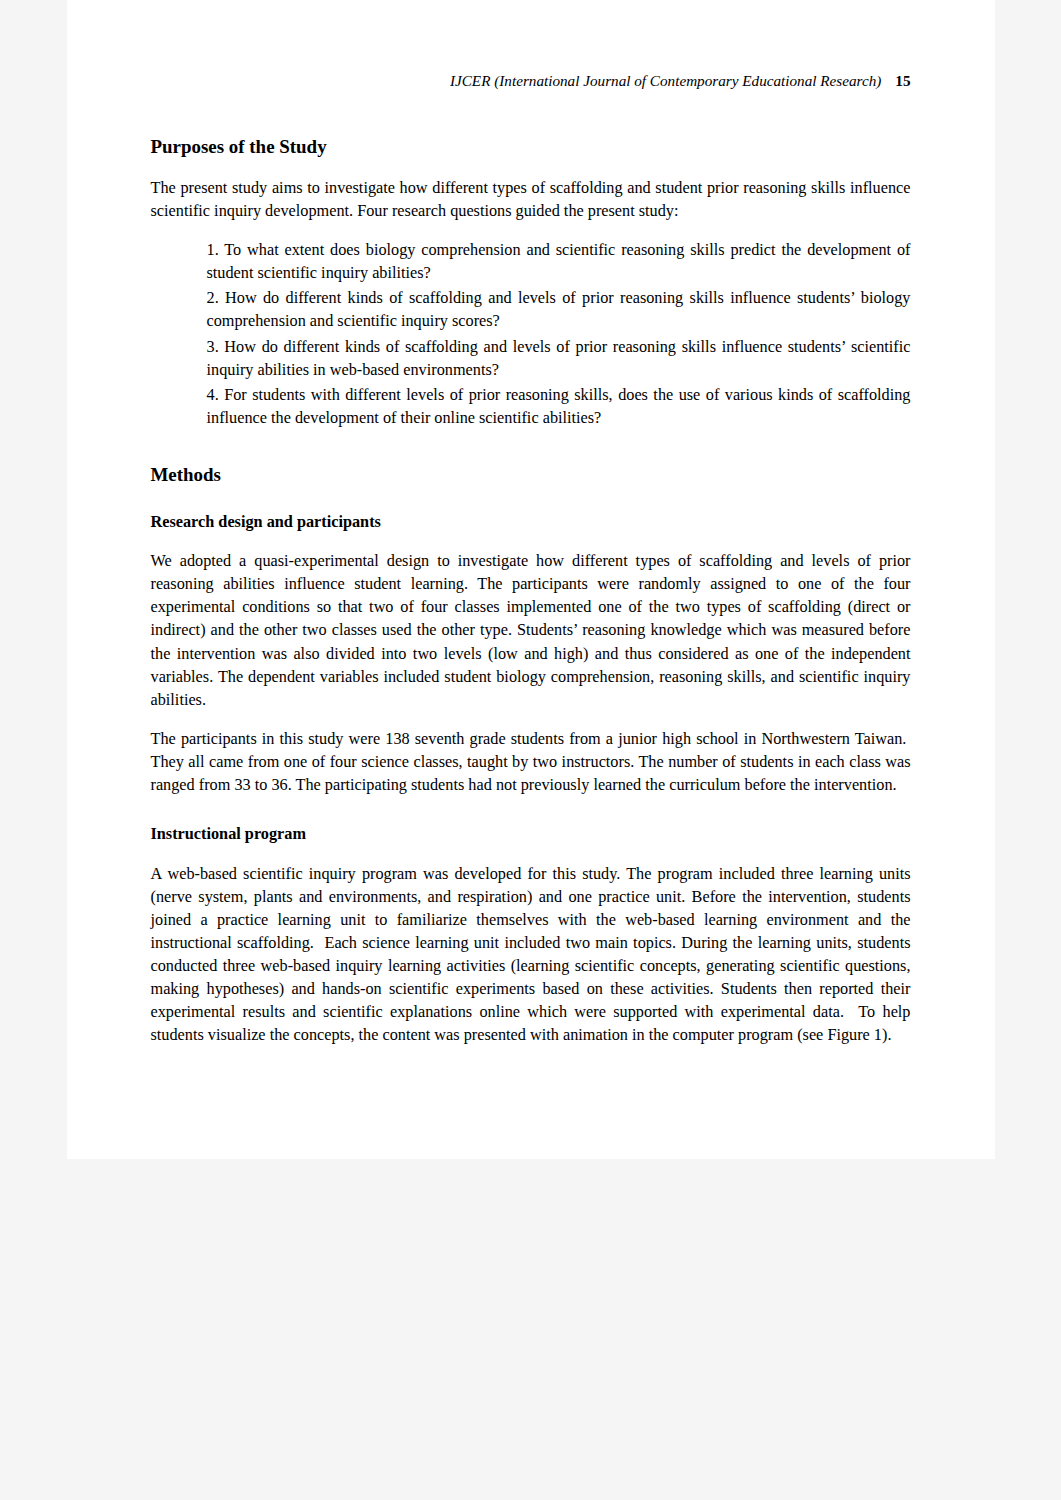IJCER (International Journal of Contemporary Educational Research) 15
Purposes of the Study
The present study aims to investigate how different types of scaffolding and student prior reasoning skills influence scientific inquiry development. Four research questions guided the present study:
1. To what extent does biology comprehension and scientific reasoning skills predict the development of student scientific inquiry abilities?
2. How do different kinds of scaffolding and levels of prior reasoning skills influence students’ biology comprehension and scientific inquiry scores?
3. How do different kinds of scaffolding and levels of prior reasoning skills influence students’ scientific inquiry abilities in web-based environments?
4. For students with different levels of prior reasoning skills, does the use of various kinds of scaffolding influence the development of their online scientific abilities?
Methods
Research design and participants
We adopted a quasi-experimental design to investigate how different types of scaffolding and levels of prior reasoning abilities influence student learning. The participants were randomly assigned to one of the four experimental conditions so that two of four classes implemented one of the two types of scaffolding (direct or indirect) and the other two classes used the other type. Students’ reasoning knowledge which was measured before the intervention was also divided into two levels (low and high) and thus considered as one of the independent variables. The dependent variables included student biology comprehension, reasoning skills, and scientific inquiry abilities.
The participants in this study were 138 seventh grade students from a junior high school in Northwestern Taiwan. They all came from one of four science classes, taught by two instructors. The number of students in each class was ranged from 33 to 36. The participating students had not previously learned the curriculum before the intervention.
Instructional program
A web-based scientific inquiry program was developed for this study. The program included three learning units (nerve system, plants and environments, and respiration) and one practice unit. Before the intervention, students joined a practice learning unit to familiarize themselves with the web-based learning environment and the instructional scaffolding. Each science learning unit included two main topics. During the learning units, students conducted three web-based inquiry learning activities (learning scientific concepts, generating scientific questions, making hypotheses) and hands-on scientific experiments based on these activities. Students then reported their experimental results and scientific explanations online which were supported with experimental data. To help students visualize the concepts, the content was presented with animation in the computer program (see Figure 1).